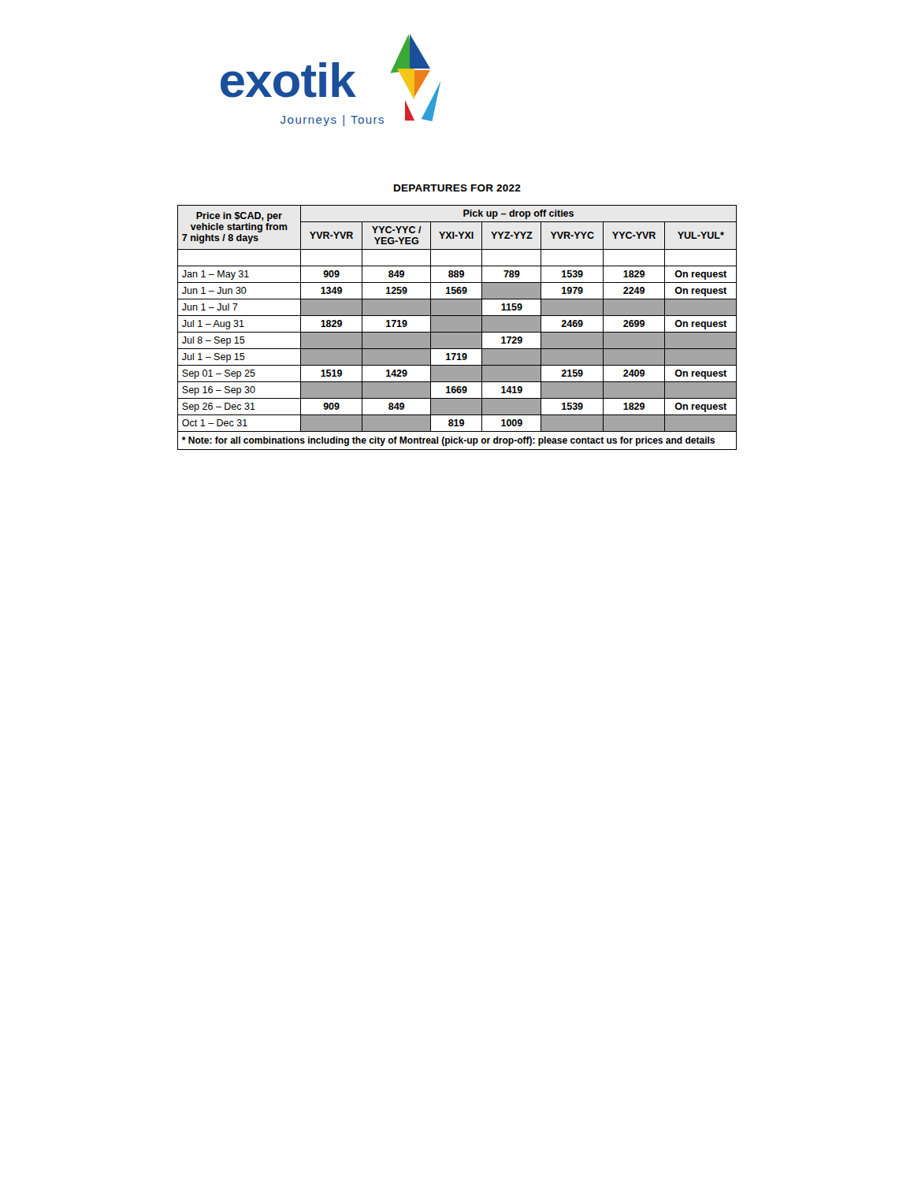exotik
Journeys | Tours
DEPARTURES FOR 2022
| Price in $CAD, per vehicle starting from 7 nights / 8 days | Pick up – drop off cities |
| --- | --- |
| YVR-YVR | YYC-YYC / YEG-YEG | YXI-YXI | YYZ-YYZ | YVR-YYC | YYC-YVR | YUL-YUL* |
| Jan 1 – May 31 | 909 | 849 | 889 | 789 | 1539 | 1829 | On request |
| Jun 1 – Jun 30 | 1349 | 1259 | 1569 | | 1979 | 2249 | On request |
| Jun 1 – Jul 7 | | | | 1159 | | | |
| Jul 1 – Aug 31 | 1829 | 1719 | | | 2469 | 2699 | On request |
| Jul 8 – Sep 15 | | | | 1729 | | | |
| Jul 1 – Sep 15 | | | 1719 | | | | |
| Sep 01 – Sep 25 | 1519 | 1429 | | | 2159 | 2409 | On request |
| Sep 16 – Sep 30 | | | 1669 | 1419 | | | |
| Sep 26 – Dec 31 | 909 | 849 | | | 1539 | 1829 | On request |
| Oct 1 – Dec 31 | | | 819 | 1009 | | | |
| * Note: for all combinations including the city of Montreal (pick-up or drop-off): please contact us for prices and details |